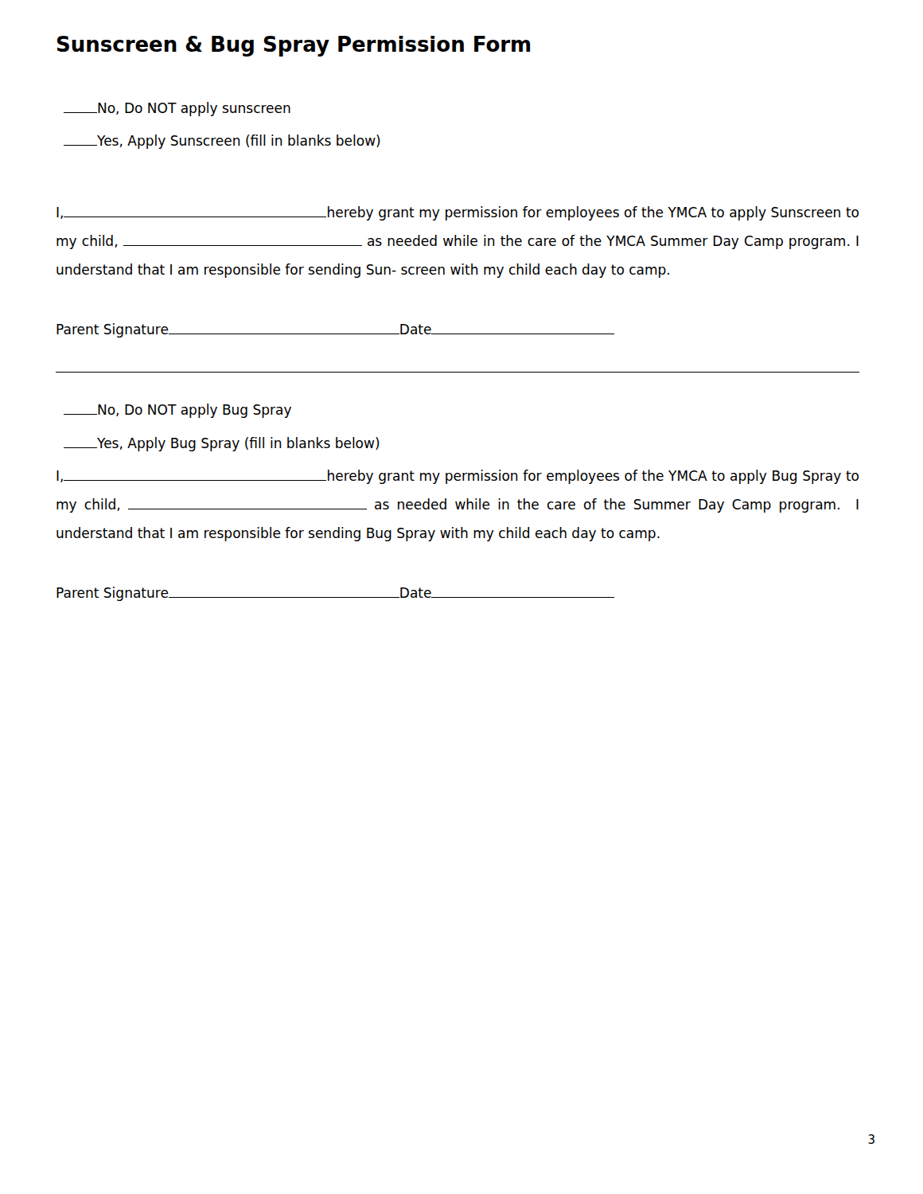Sunscreen & Bug Spray Permission Form
No, Do NOT apply sunscreen
Yes, Apply Sunscreen (fill in blanks below)
I, hereby grant my permission for employees of the YMCA to apply Sunscreen to my child, as needed while in the care of the YMCA Summer Day Camp program. I understand that I am responsible for sending Sun- screen with my child each day to camp.
Parent Signature Date
No, Do NOT apply Bug Spray
Yes, Apply Bug Spray (fill in blanks below)
I, hereby grant my permission for employees of the YMCA to apply Bug Spray to my child, as needed while in the care of the Summer Day Camp program. I understand that I am responsible for sending Bug Spray with my child each day to camp.
Parent Signature Date
3